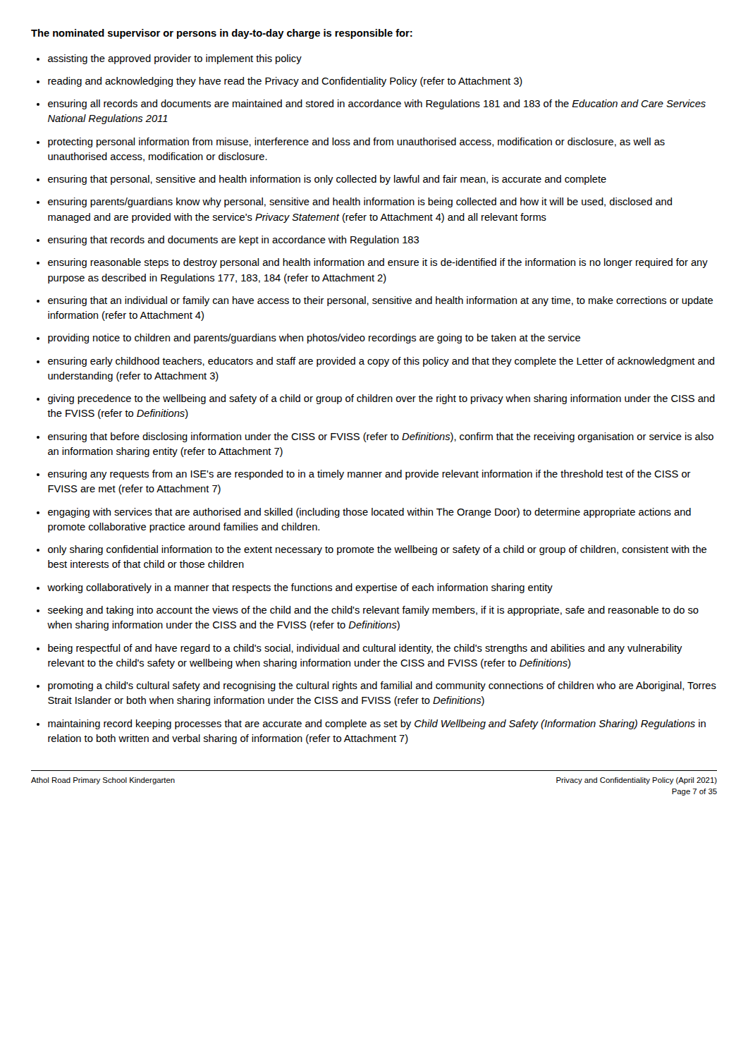The nominated supervisor or persons in day-to-day charge is responsible for:
assisting the approved provider to implement this policy
reading and acknowledging they have read the Privacy and Confidentiality Policy (refer to Attachment 3)
ensuring all records and documents are maintained and stored in accordance with Regulations 181 and 183 of the Education and Care Services National Regulations 2011
protecting personal information from misuse, interference and loss and from unauthorised access, modification or disclosure, as well as unauthorised access, modification or disclosure.
ensuring that personal, sensitive and health information is only collected by lawful and fair mean, is accurate and complete
ensuring parents/guardians know why personal, sensitive and health information is being collected and how it will be used, disclosed and managed and are provided with the service's Privacy Statement (refer to Attachment 4) and all relevant forms
ensuring that records and documents are kept in accordance with Regulation 183
ensuring reasonable steps to destroy personal and health information and ensure it is de-identified if the information is no longer required for any purpose as described in Regulations 177, 183, 184 (refer to Attachment 2)
ensuring that an individual or family can have access to their personal, sensitive and health information at any time, to make corrections or update information (refer to Attachment 4)
providing notice to children and parents/guardians when photos/video recordings are going to be taken at the service
ensuring early childhood teachers, educators and staff are provided a copy of this policy and that they complete the Letter of acknowledgment and understanding (refer to Attachment 3)
giving precedence to the wellbeing and safety of a child or group of children over the right to privacy when sharing information under the CISS and the FVISS (refer to Definitions)
ensuring that before disclosing information under the CISS or FVISS (refer to Definitions), confirm that the receiving organisation or service is also an information sharing entity (refer to Attachment 7)
ensuring any requests from an ISE's are responded to in a timely manner and provide relevant information if the threshold test of the CISS or FVISS are met (refer to Attachment 7)
engaging with services that are authorised and skilled (including those located within The Orange Door) to determine appropriate actions and promote collaborative practice around families and children.
only sharing confidential information to the extent necessary to promote the wellbeing or safety of a child or group of children, consistent with the best interests of that child or those children
working collaboratively in a manner that respects the functions and expertise of each information sharing entity
seeking and taking into account the views of the child and the child's relevant family members, if it is appropriate, safe and reasonable to do so when sharing information under the CISS and the FVISS (refer to Definitions)
being respectful of and have regard to a child's social, individual and cultural identity, the child's strengths and abilities and any vulnerability relevant to the child's safety or wellbeing when sharing information under the CISS and FVISS (refer to Definitions)
promoting a child's cultural safety and recognising the cultural rights and familial and community connections of children who are Aboriginal, Torres Strait Islander or both when sharing information under the CISS and FVISS (refer to Definitions)
maintaining record keeping processes that are accurate and complete as set by Child Wellbeing and Safety (Information Sharing) Regulations in relation to both written and verbal sharing of information (refer to Attachment 7)
Athol Road Primary School Kindergarten
Privacy and Confidentiality Policy (April 2021)
Page 7 of 35